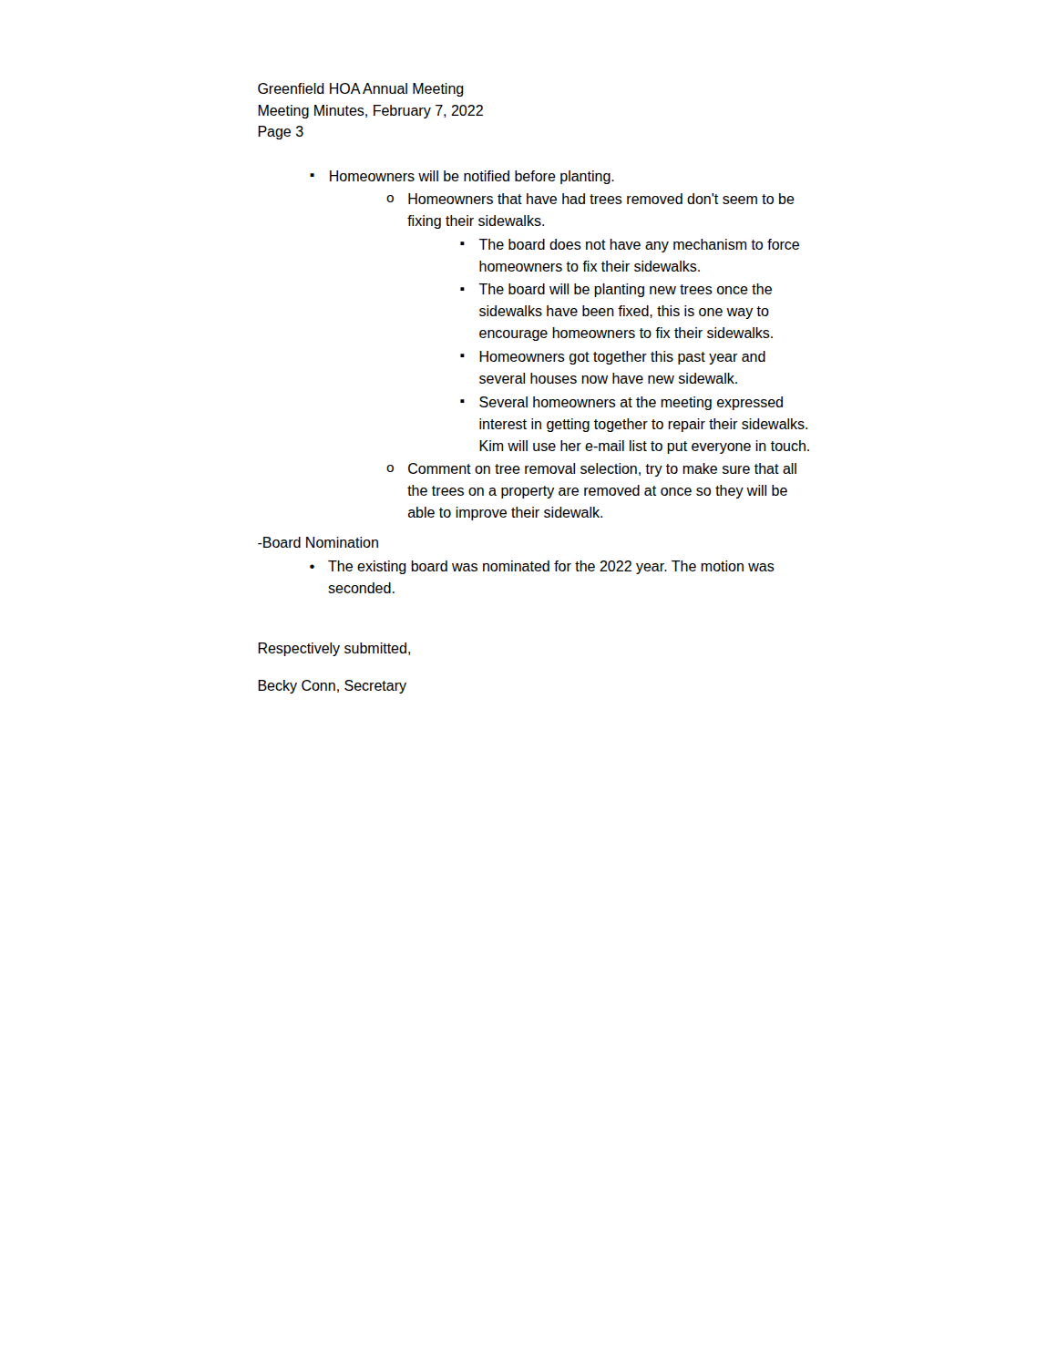Greenfield HOA Annual Meeting
Meeting Minutes, February 7, 2022
Page 3
Homeowners will be notified before planting.
Homeowners that have had trees removed don't seem to be fixing their sidewalks.
The board does not have any mechanism to force homeowners to fix their sidewalks.
The board will be planting new trees once the sidewalks have been fixed, this is one way to encourage homeowners to fix their sidewalks.
Homeowners got together this past year and several houses now have new sidewalk.
Several homeowners at the meeting expressed interest in getting together to repair their sidewalks. Kim will use her e-mail list to put everyone in touch.
Comment on tree removal selection, try to make sure that all the trees on a property are removed at once so they will be able to improve their sidewalk.
-Board Nomination
The existing board was nominated for the 2022 year. The motion was seconded.
Respectively submitted,
Becky Conn, Secretary